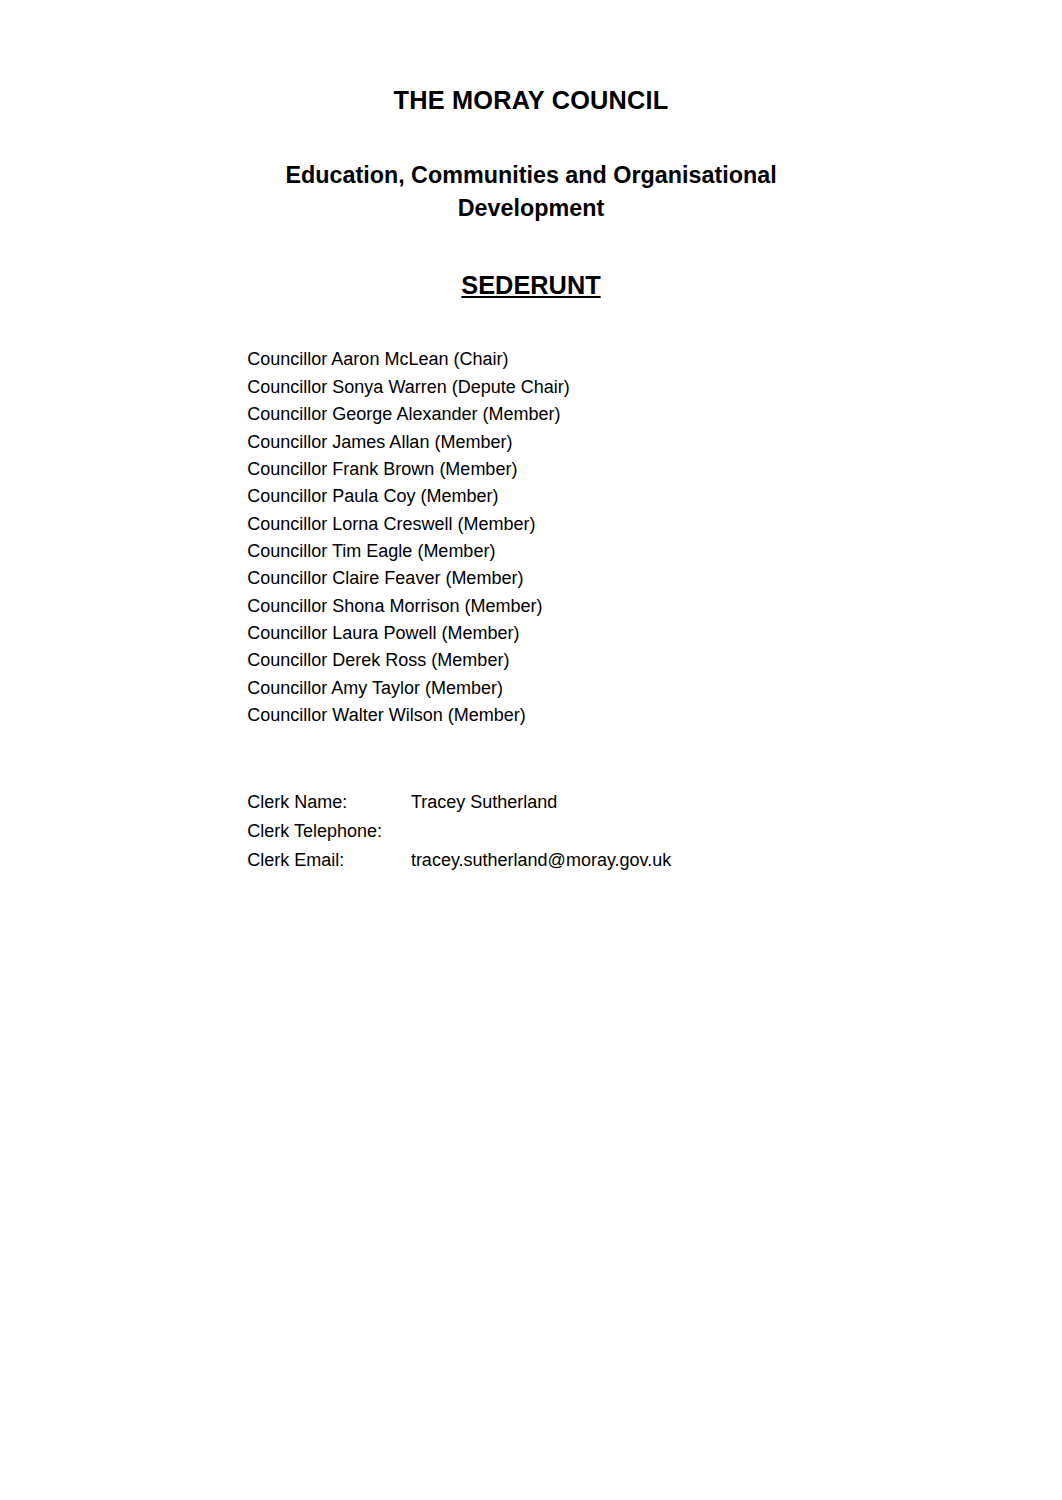THE MORAY COUNCIL
Education, Communities and Organisational Development
SEDERUNT
Councillor Aaron McLean (Chair)
Councillor Sonya Warren (Depute Chair)
Councillor George Alexander (Member)
Councillor James Allan (Member)
Councillor Frank Brown (Member)
Councillor Paula Coy (Member)
Councillor Lorna Creswell (Member)
Councillor Tim Eagle (Member)
Councillor Claire Feaver (Member)
Councillor Shona Morrison (Member)
Councillor Laura Powell (Member)
Councillor Derek Ross (Member)
Councillor Amy Taylor (Member)
Councillor Walter Wilson (Member)
| Clerk Name: | Tracey Sutherland |
| Clerk Telephone: | |
| Clerk Email: | tracey.sutherland@moray.gov.uk |